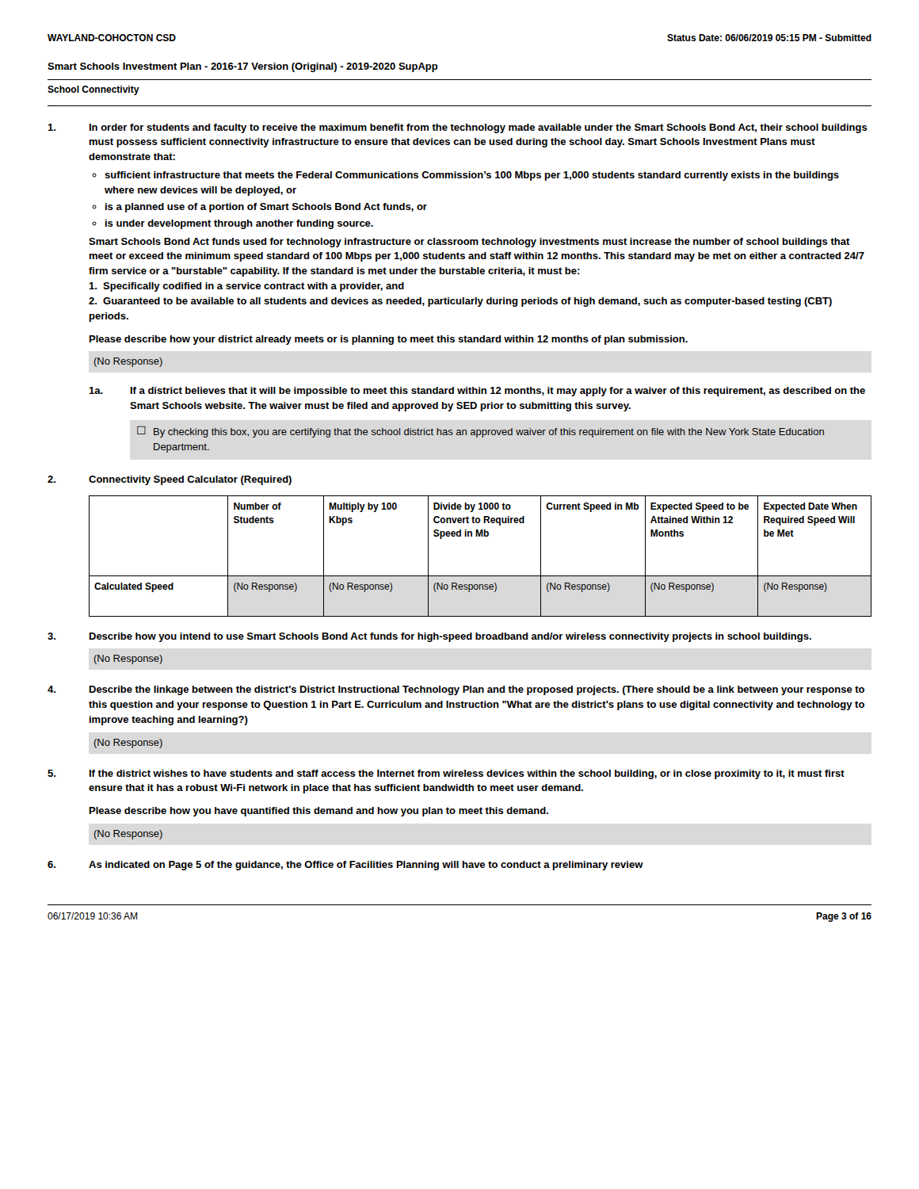Wayland-Cohocton CSD
Status Date: 06/06/2019 05:15 PM - Submitted
Smart Schools Investment Plan - 2016-17 Version (Original) - 2019-2020 SupApp
School Connectivity
1.
In order for students and faculty to receive the maximum benefit from the technology made available under the Smart Schools Bond Act, their school buildings must possess sufficient connectivity infrastructure to ensure that devices can be used during the school day. Smart Schools Investment Plans must demonstrate that:
sufficient infrastructure that meets the Federal Communications Commission’s 100 Mbps per 1,000 students standard currently exists in the buildings where new devices will be deployed, or
is a planned use of a portion of Smart Schools Bond Act funds, or
is under development through another funding source.
Smart Schools Bond Act funds used for technology infrastructure or classroom technology investments must increase the number of school buildings that meet or exceed the minimum speed standard of 100 Mbps per 1,000 students and staff within 12 months. This standard may be met on either a contracted 24/7 firm service or a "burstable" capability. If the standard is met under the burstable criteria, it must be:
1. Specifically codified in a service contract with a provider, and
2. Guaranteed to be available to all students and devices as needed, particularly during periods of high demand, such as computer-based testing (CBT) periods.
Please describe how your district already meets or is planning to meet this standard within 12 months of plan submission.
(No Response)
1a.
If a district believes that it will be impossible to meet this standard within 12 months, it may apply for a waiver of this requirement, as described on the Smart Schools website. The waiver must be filed and approved by SED prior to submitting this survey.
☐ By checking this box, you are certifying that the school district has an approved waiver of this requirement on file with the New York State Education Department.
2.
Connectivity Speed Calculator (Required)
| | Number of Students | Multiply by 100 Kbps | Divide by 1000 to Convert to Required Speed in Mb | Current Speed in Mb | Expected Speed to be Attained Within 12 Months | Expected Date When Required Speed Will be Met |
| --- | --- | --- | --- | --- | --- | --- |
| Calculated Speed | (No Response) | (No Response) | (No Response) | (No Response) | (No Response) | (No Response) |
3.
Describe how you intend to use Smart Schools Bond Act funds for high-speed broadband and/or wireless connectivity projects in school buildings.
(No Response)
4.
Describe the linkage between the district's District Instructional Technology Plan and the proposed projects. (There should be a link between your response to this question and your response to Question 1 in Part E. Curriculum and Instruction "What are the district's plans to use digital connectivity and technology to improve teaching and learning?)
(No Response)
5.
If the district wishes to have students and staff access the Internet from wireless devices within the school building, or in close proximity to it, it must first ensure that it has a robust Wi-Fi network in place that has sufficient bandwidth to meet user demand.
Please describe how you have quantified this demand and how you plan to meet this demand.
(No Response)
6.
As indicated on Page 5 of the guidance, the Office of Facilities Planning will have to conduct a preliminary review
06/17/2019 10:36 AM
Page 3 of 16